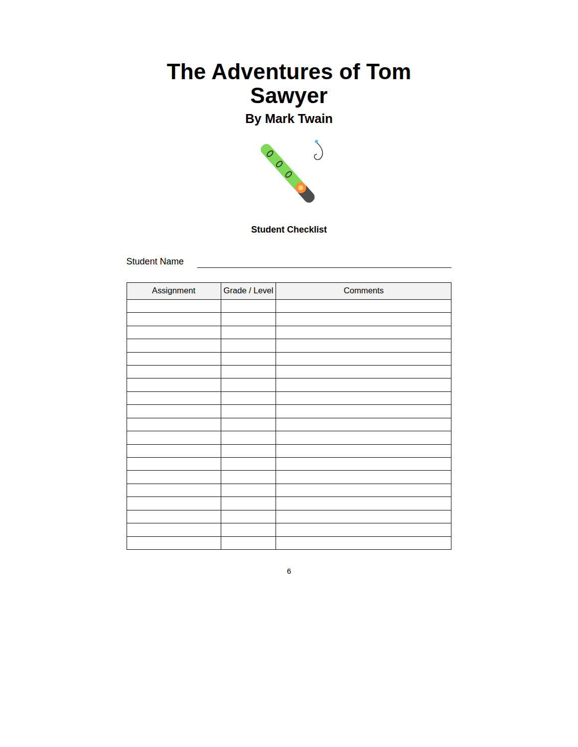The Adventures of Tom Sawyer
By Mark Twain
Student Checklist
Student Name
| Assignment | Grade / Level | Comments |
| --- | --- | --- |
6